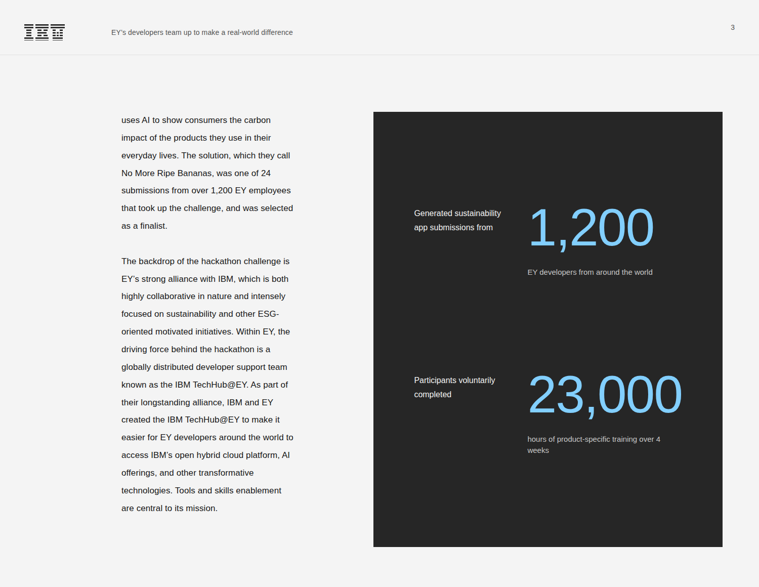EY’s developers team up to make a real-world difference
3
uses AI to show consumers the carbon impact of the products they use in their everyday lives. The solution, which they call No More Ripe Bananas, was one of 24 submissions from over 1,200 EY employees that took up the challenge, and was selected as a finalist.
The backdrop of the hackathon challenge is EY’s strong alliance with IBM, which is both highly collaborative in nature and intensely focused on sustainability and other ESG-oriented motivated initiatives. Within EY, the driving force behind the hackathon is a globally distributed developer support team known as the IBM TechHub@EY. As part of their longstanding alliance, IBM and EY created the IBM TechHub@EY to make it easier for EY developers around the world to access IBM’s open hybrid cloud platform, AI offerings, and other transformative technologies. Tools and skills enablement are central to its mission.
Generated sustainability app submissions from
1,200
EY developers from around the world
Participants voluntarily completed
23,000
hours of product-specific training over 4 weeks